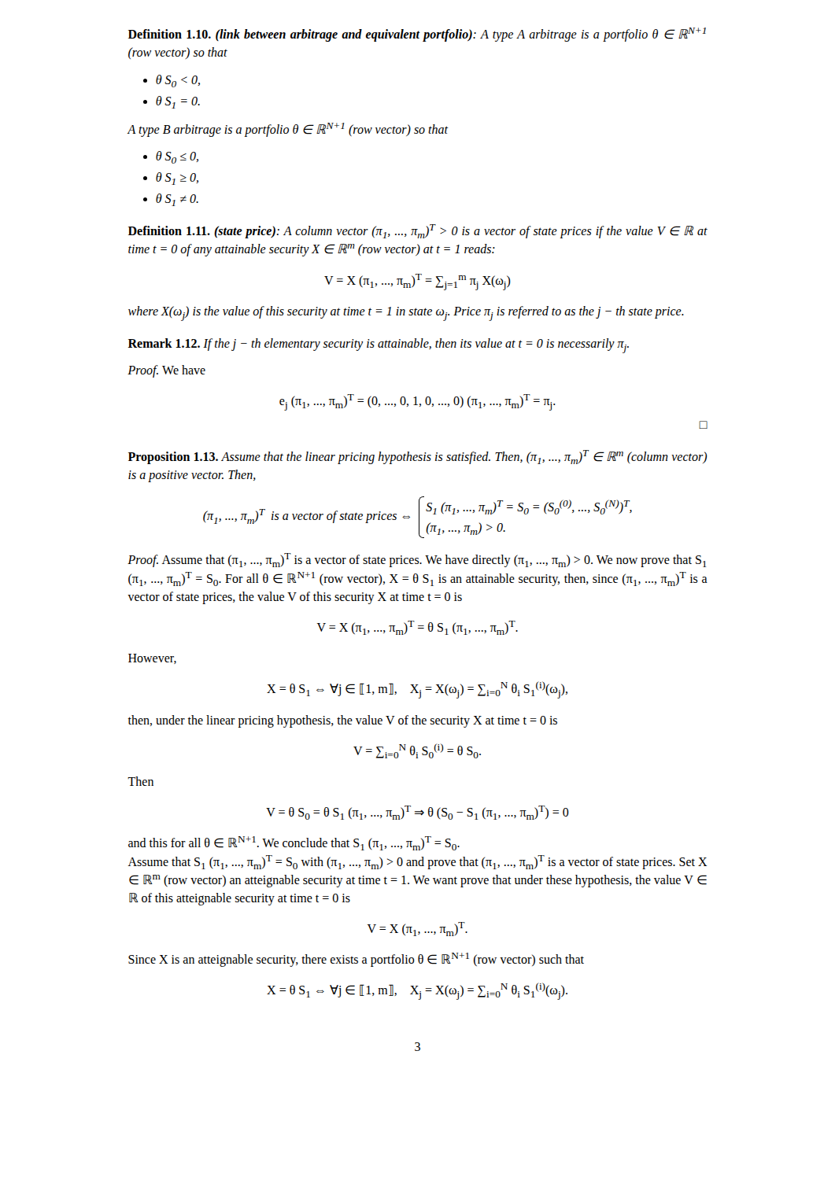Definition 1.10. (link between arbitrage and equivalent portfolio): A type A arbitrage is a portfolio θ ∈ ℝN+1 (row vector) so that
θ S0 < 0,
θ S1 = 0.
A type B arbitrage is a portfolio θ ∈ ℝN+1 (row vector) so that
θ S0 ≤ 0,
θ S1 ≥ 0,
θ S1 ≠ 0.
Definition 1.11. (state price): A column vector (π1, ..., πm)T > 0 is a vector of state prices if the value V ∈ ℝ at time t = 0 of any attainable security X ∈ ℝm (row vector) at t = 1 reads:
V = X (π1, ..., πm)T = ∑j=1m πj X(ωj)
where X(ωj) is the value of this security at time t = 1 in state ωj. Price πj is referred to as the j − th state price.
Remark 1.12. If the j − th elementary security is attainable, then its value at t = 0 is necessarily πj.
Proof. We have
ej (π1, ..., πm)T = (0, ..., 0, 1, 0, ..., 0) (π1, ..., πm)T = πj.
□
Proposition 1.13. Assume that the linear pricing hypothesis is satisfied. Then, (π1, ..., πm)T ∈ ℝm (column vector) is a positive vector. Then,
(π1, ..., πm)T is a vector of state prices ⇔
S1 (π1, ..., πm)T = S0 = (S0(0), ..., S0(N))T,
(π1, ..., πm) > 0.
Proof. Assume that (π1, ..., πm)T is a vector of state prices. We have directly (π1, ..., πm) > 0. We now prove that S1 (π1, ..., πm)T = S0. For all θ ∈ ℝN+1 (row vector), X = θ S1 is an attainable security, then, since (π1, ..., πm)T is a vector of state prices, the value V of this security X at time t = 0 is
V = X (π1, ..., πm)T = θ S1 (π1, ..., πm)T.
However,
X = θ S1 ⇔ ∀j ∈ ⟦1, m⟧, Xj = X(ωj) = ∑i=0N θi S1(i)(ωj),
then, under the linear pricing hypothesis, the value V of the security X at time t = 0 is
V = ∑i=0N θi S0(i) = θ S0.
Then
V = θ S0 = θ S1 (π1, ..., πm)T ⇒ θ (S0 − S1 (π1, ..., πm)T) = 0
and this for all θ ∈ ℝN+1. We conclude that S1 (π1, ..., πm)T = S0.
Assume that S1 (π1, ..., πm)T = S0 with (π1, ..., πm) > 0 and prove that (π1, ..., πm)T is a vector of state prices. Set X ∈ ℝm (row vector) an atteignable security at time t = 1. We want prove that under these hypothesis, the value V ∈ ℝ of this atteignable security at time t = 0 is
V = X (π1, ..., πm)T.
Since X is an atteignable security, there exists a portfolio θ ∈ ℝN+1 (row vector) such that
X = θ S1 ⇔ ∀j ∈ ⟦1, m⟧, Xj = X(ωj) = ∑i=0N θi S1(i)(ωj).
3